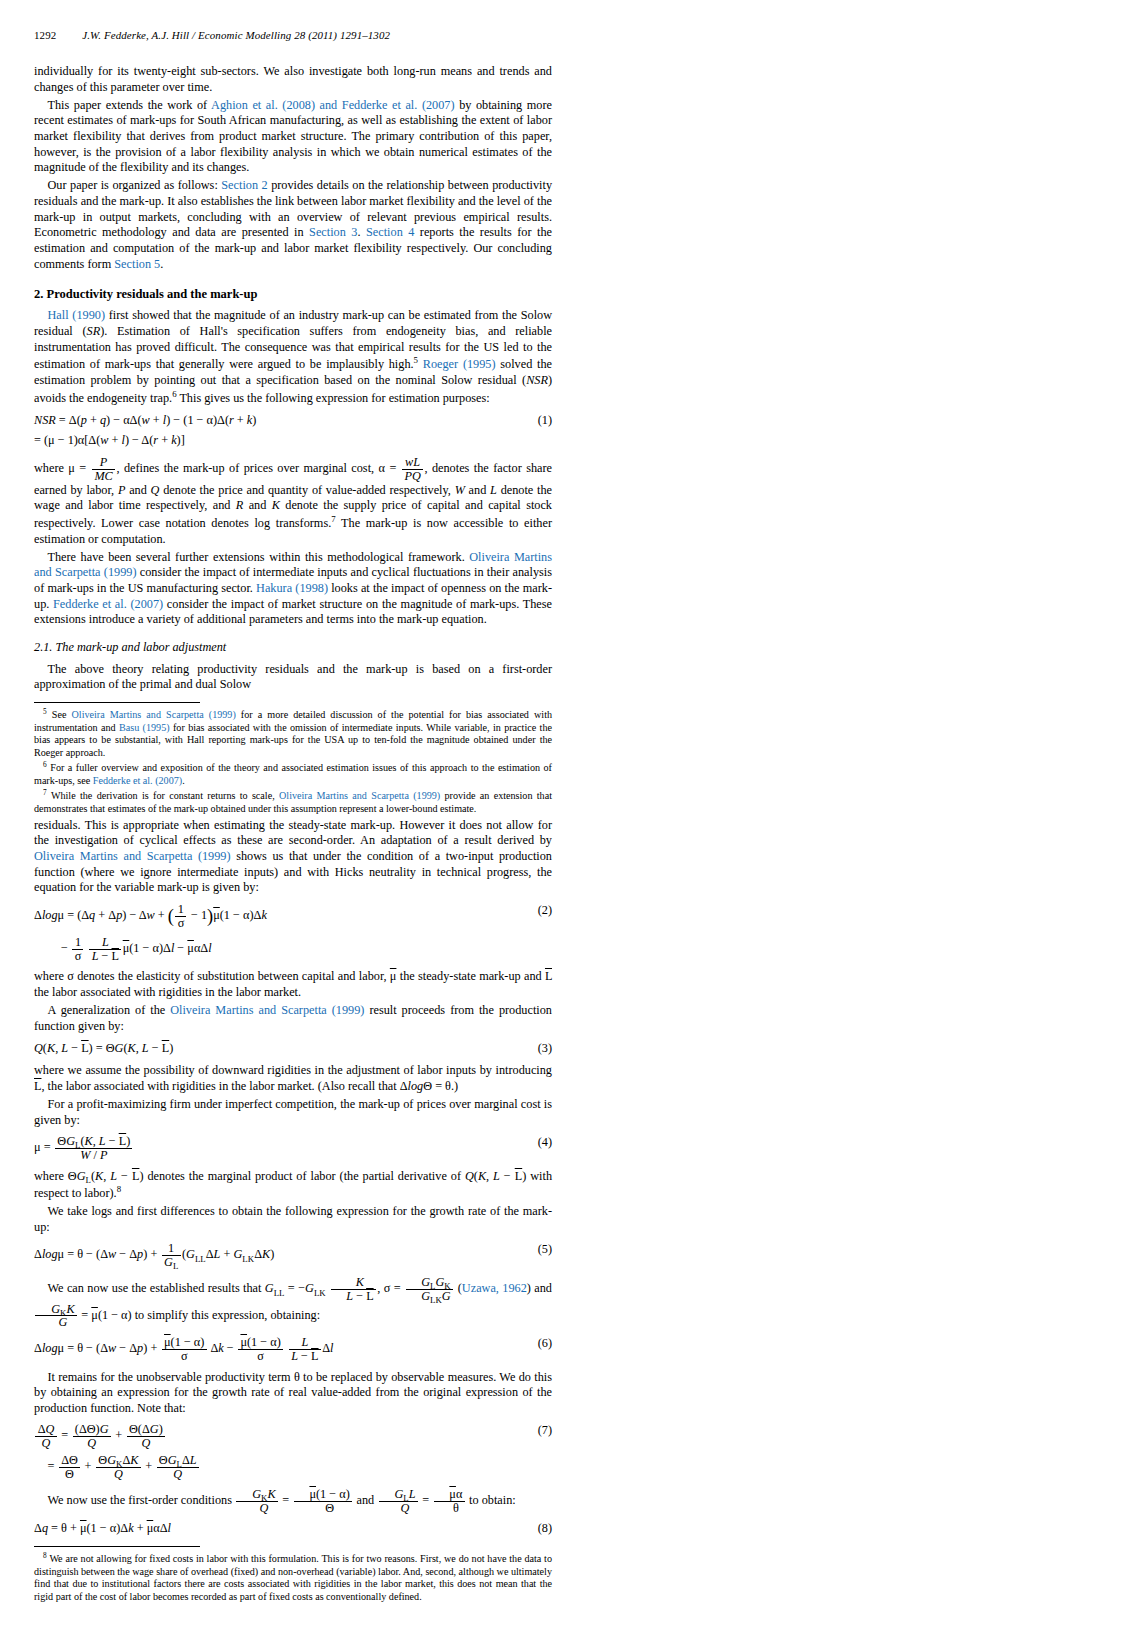1292 J.W. Fedderke, A.J. Hill / Economic Modelling 28 (2011) 1291–1302
individually for its twenty-eight sub-sectors. We also investigate both long-run means and trends and changes of this parameter over time.
This paper extends the work of Aghion et al. (2008) and Fedderke et al. (2007) by obtaining more recent estimates of mark-ups for South African manufacturing, as well as establishing the extent of labor market flexibility that derives from product market structure. The primary contribution of this paper, however, is the provision of a labor flexibility analysis in which we obtain numerical estimates of the magnitude of the flexibility and its changes.
Our paper is organized as follows: Section 2 provides details on the relationship between productivity residuals and the mark-up. It also establishes the link between labor market flexibility and the level of the mark-up in output markets, concluding with an overview of relevant previous empirical results. Econometric methodology and data are presented in Section 3. Section 4 reports the results for the estimation and computation of the mark-up and labor market flexibility respectively. Our concluding comments form Section 5.
2. Productivity residuals and the mark-up
Hall (1990) first showed that the magnitude of an industry mark-up can be estimated from the Solow residual (SR). Estimation of Hall's specification suffers from endogeneity bias, and reliable instrumentation has proved difficult. The consequence was that empirical results for the US led to the estimation of mark-ups that generally were argued to be implausibly high.5 Roeger (1995) solved the estimation problem by pointing out that a specification based on the nominal Solow residual (NSR) avoids the endogeneity trap.6 This gives us the following expression for estimation purposes:
NSR = Δ(p + q) − αΔ(w + l) − (1 − α)Δ(r + k) = (μ − 1)α[Δ(w + l) − Δ(r + k)] (1)
where μ = PMC, defines the mark-up of prices over marginal cost, α = wL PQ, denotes the factor share earned by labor, P and Q denote the price and quantity of value-added respectively, W and L denote the wage and labor time respectively, and R and K denote the supply price of capital and capital stock respectively. Lower case notation denotes log transforms.7 The mark-up is now accessible to either estimation or computation.
There have been several further extensions within this methodological framework. Oliveira Martins and Scarpetta (1999) consider the impact of intermediate inputs and cyclical fluctuations in their analysis of mark-ups in the US manufacturing sector. Hakura (1998) looks at the impact of openness on the mark-up. Fedderke et al. (2007) consider the impact of market structure on the magnitude of mark-ups. These extensions introduce a variety of additional parameters and terms into the mark-up equation.
2.1. The mark-up and labor adjustment
The above theory relating productivity residuals and the mark-up is based on a first-order approximation of the primal and dual Solow
5 See Oliveira Martins and Scarpetta (1999) for a more detailed discussion of the potential for bias associated with instrumentation and Basu (1995) for bias associated with the omission of intermediate inputs. While variable, in practice the bias appears to be substantial, with Hall reporting mark-ups for the USA up to ten-fold the magnitude obtained under the Roeger approach.
6 For a fuller overview and exposition of the theory and associated estimation issues of this approach to the estimation of mark-ups, see Fedderke et al. (2007).
7 While the derivation is for constant returns to scale, Oliveira Martins and Scarpetta (1999) provide an extension that demonstrates that estimates of the mark-up obtained under this assumption represent a lower-bound estimate.
residuals. This is appropriate when estimating the steady-state mark-up. However it does not allow for the investigation of cyclical effects as these are second-order. An adaptation of a result derived by Oliveira Martins and Scarpetta (1999) shows us that under the condition of a two-input production function (where we ignore intermediate inputs) and with Hicks neutrality in technical progress, the equation for the variable mark-up is given by:
Δlogμ = (Δq + Δp) − Δw + (1 σ − 1) μ(1 − α)Δk − 1 σ LL − L μ(1 − α)Δl − μαΔl (2)
where σ denotes the elasticity of substitution between capital and labor, μ the steady-state mark-up and L the labor associated with rigidities in the labor market.
A generalization of the Oliveira Martins and Scarpetta (1999) result proceeds from the production function given by:
Q(K, L − L) = ΘG(K, L − L) (3)
where we assume the possibility of downward rigidities in the adjustment of labor inputs by introducing L, the labor associated with rigidities in the labor market. (Also recall that Δlog Θ = θ.)
For a profit-maximizing firm under imperfect competition, the mark-up of prices over marginal cost is given by:
μ = ΘGL(K, L − L) W / P (4)
where ΘGL(K, L − L) denotes the marginal product of labor (the partial derivative of Q(K, L − L) with respect to labor).8
We take logs and first differences to obtain the following expression for the growth rate of the mark-up:
Δlogμ = θ − (Δw − Δp) + 1 GL(GLLΔL + GLKΔK) (5)
We can now use the established results that GLL = −GLK KL − L, σ = GLGK GLKG (Uzawa, 1962) and GKK G = μ(1 − α) to simplify this expression, obtaining:
Δlogμ = θ − (Δw − Δp) + μ(1 − α) σ Δk − μ(1 − α) σ LL − LΔl (6)
It remains for the unobservable productivity term θ to be replaced by observable measures. We do this by obtaining an expression for the growth rate of real value-added from the original expression of the production function. Note that:
ΔQ Q = (ΔΘ)G Q + Θ(ΔG) Q = ΔΘ Θ + ΘGKΔK Q + ΘGLΔL Q (7)
We now use the first-order conditions GKK Q = μ(1 − α) Θ and GLL Q = μα θ to obtain:
Δq = θ + μ(1 − α)Δk + μαΔl (8)
8 We are not allowing for fixed costs in labor with this formulation. This is for two reasons. First, we do not have the data to distinguish between the wage share of overhead (fixed) and non-overhead (variable) labor. And, second, although we ultimately find that due to institutional factors there are costs associated with rigidities in the labor market, this does not mean that the rigid part of the cost of labor becomes recorded as part of fixed costs as conventionally defined.